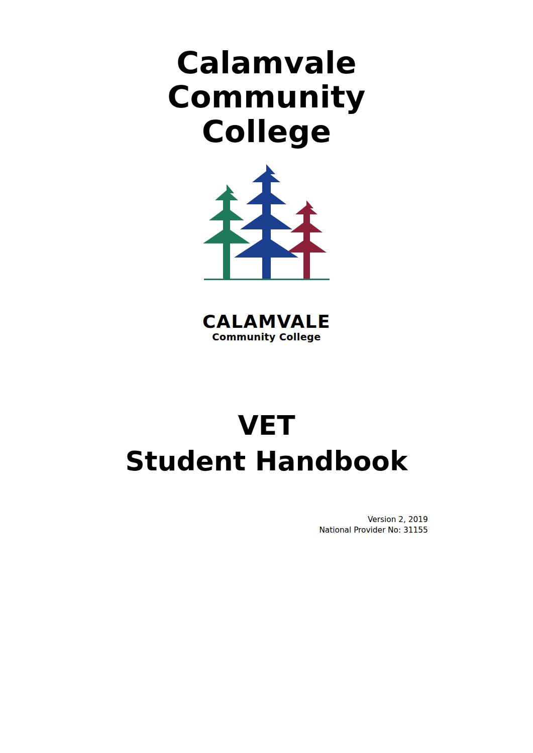Calamvale
Community College
CALAMVALE
Community College
VET
Student Handbook
Version 2, 2019
National Provider No: 31155